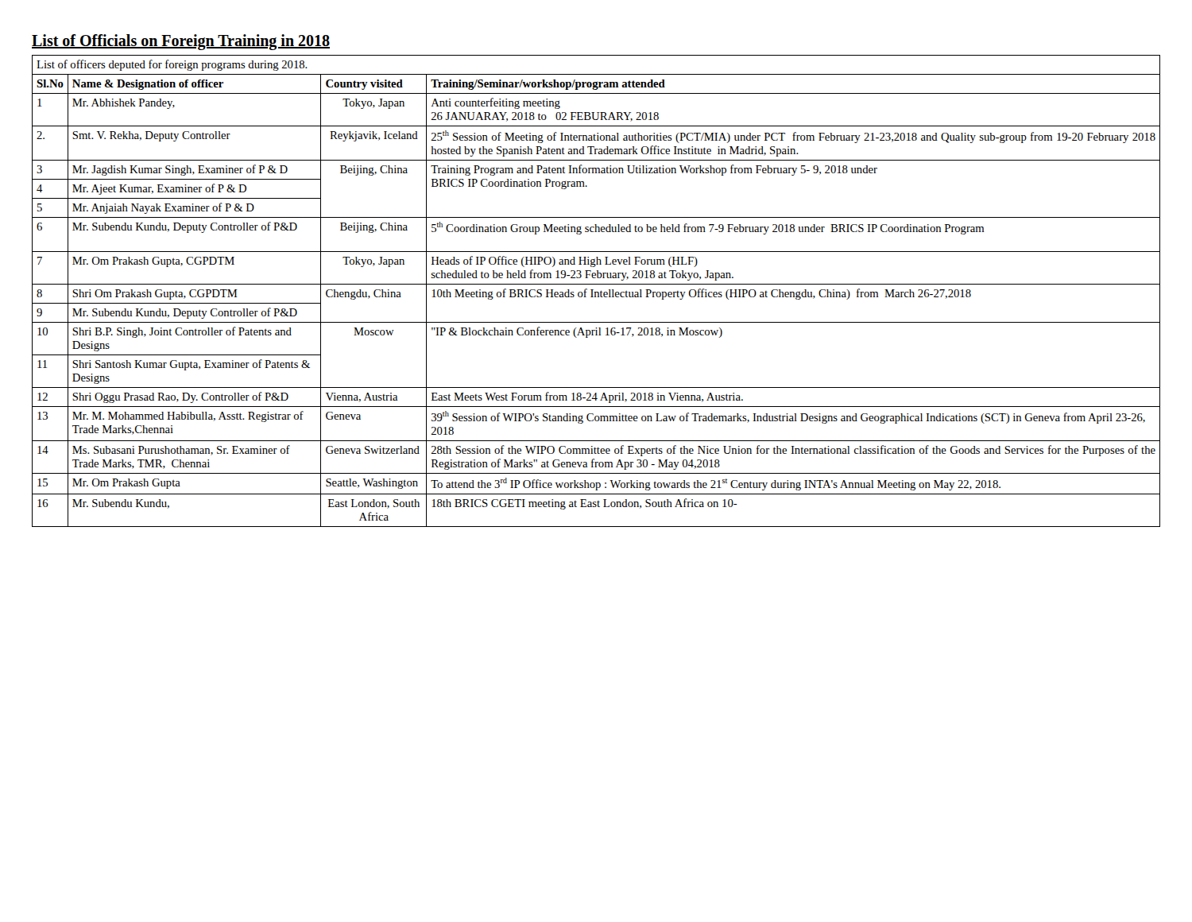List of Officials on Foreign Training in 2018
| List of officers deputed for foreign programs during 2018. |
| Sl.No | Name & Designation of officer | Country visited | Training/Seminar/workshop/program attended |
| 1 | Mr. Abhishek Pandey, | Tokyo, Japan | Anti counterfeiting meeting 26 JANUARAY, 2018 to 02 FEBURARY, 2018 |
| 2. | Smt. V. Rekha, Deputy Controller | Reykjavik, Iceland | 25 th Session of Meeting of International authorities (PCT/MIA) under PCT from February 21-23,2018 and Quality sub-group from 19-20 February 2018 hosted by the Spanish Patent and Trademark Office Institute in Madrid, Spain. |
| 3 | Mr. Jagdish Kumar Singh, Examiner of P & D | Beijing, China | Training Program and Patent Information Utilization Workshop from February 5- 9, 2018 under BRICS IP Coordination Program. |
| 4 | Mr. Ajeet Kumar, Examiner of P & D |
| 5 | Mr. Anjaiah Nayak Examiner of P & D |
| 6 | Mr. Subendu Kundu, Deputy Controller of P&D | Beijing, China | 5 th Coordination Group Meeting scheduled to be held from 7-9 February 2018 under BRICS IP Coordination Program |
| 7 | Mr. Om Prakash Gupta, CGPDTM | Tokyo, Japan | Heads of IP Office (HIPO) and High Level Forum (HLF) scheduled to be held from 19-23 February, 2018 at Tokyo, Japan. |
| 8 | Shri Om Prakash Gupta, CGPDTM | Chengdu, China | 10th Meeting of BRICS Heads of Intellectual Property Offices (HIPO at Chengdu, China) from March 26-27,2018 |
| 9 | Mr. Subendu Kundu, Deputy Controller of P&D |
| 10 | Shri B.P. Singh, Joint Controller of Patents and Designs | Moscow | "IP & Blockchain Conference (April 16-17, 2018, in Moscow) |
| 11 | Shri Santosh Kumar Gupta, Examiner of Patents & Designs |
| 12 | Shri Oggu Prasad Rao, Dy. Controller of P&D | Vienna, Austria | East Meets West Forum from 18-24 April, 2018 in Vienna, Austria. |
| 13 | Mr. M. Mohammed Habibulla, Asstt. Registrar of Trade Marks,Chennai | Geneva | 39 th Session of WIPO's Standing Committee on Law of Trademarks, Industrial Designs and Geographical Indications (SCT) in Geneva from April 23-26, 2018 |
| 14 | Ms. Subasani Purushothaman, Sr. Examiner of Trade Marks, TMR, Chennai | Geneva Switzerland | 28th Session of the WIPO Committee of Experts of the Nice Union for the International classification of the Goods and Services for the Purposes of the Registration of Marks" at Geneva from Apr 30 - May 04,2018 |
| 15 | Mr. Om Prakash Gupta | Seattle, Washington | To attend the 3 rd IP Office workshop : Working towards the 21 st Century during INTA's Annual Meeting on May 22, 2018. |
| 16 | Mr. Subendu Kundu, | East London, South Africa | 18th BRICS CGETI meeting at East London, South Africa on 10- |